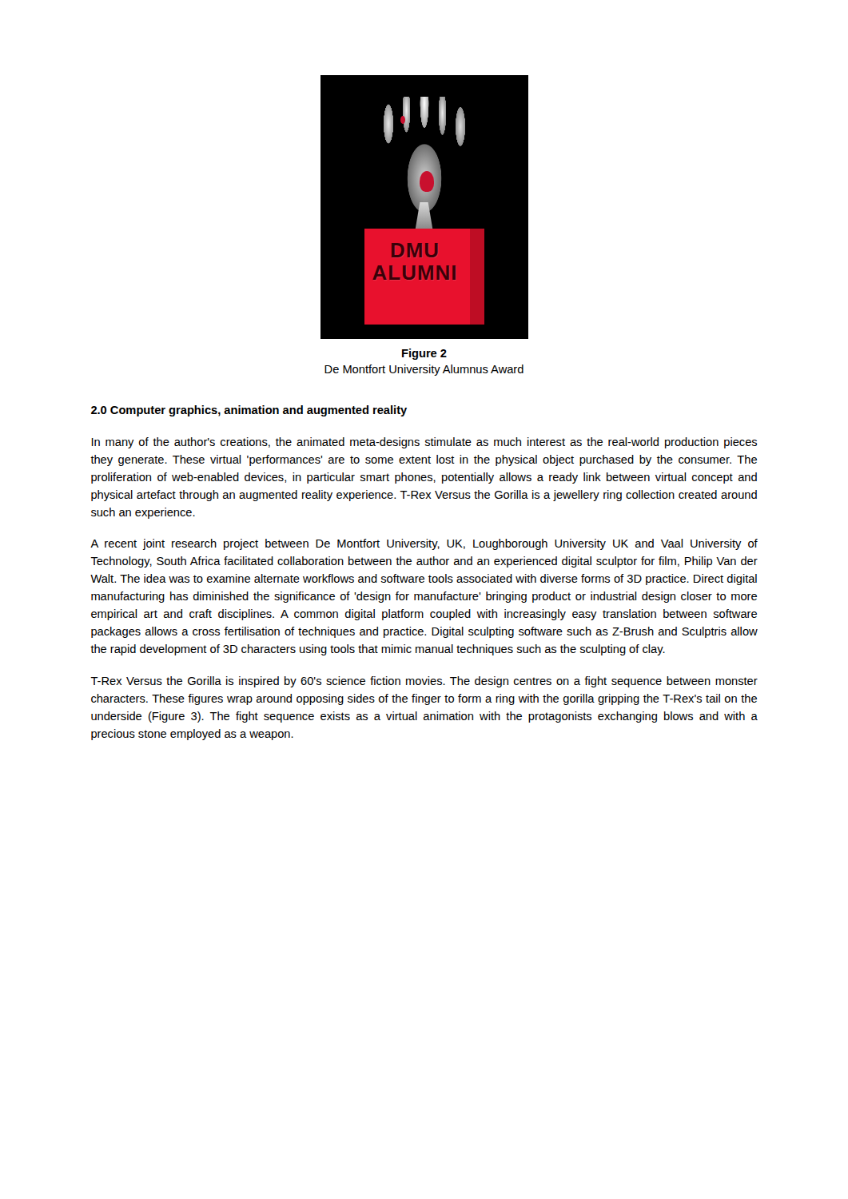DMU ALUMNI
Figure 2 De Montfort University Alumnus Award
2.0 Computer graphics, animation and augmented reality
In many of the author's creations, the animated meta-designs stimulate as much interest as the real-world production pieces they generate. These virtual 'performances' are to some extent lost in the physical object purchased by the consumer. The proliferation of web-enabled devices, in particular smart phones, potentially allows a ready link between virtual concept and physical artefact through an augmented reality experience. T-Rex Versus the Gorilla is a jewellery ring collection created around such an experience.
A recent joint research project between De Montfort University, UK, Loughborough University UK and Vaal University of Technology, South Africa facilitated collaboration between the author and an experienced digital sculptor for film, Philip Van der Walt. The idea was to examine alternate workflows and software tools associated with diverse forms of 3D practice. Direct digital manufacturing has diminished the significance of 'design for manufacture' bringing product or industrial design closer to more empirical art and craft disciplines. A common digital platform coupled with increasingly easy translation between software packages allows a cross fertilisation of techniques and practice. Digital sculpting software such as Z-Brush and Sculptris allow the rapid development of 3D characters using tools that mimic manual techniques such as the sculpting of clay.
T-Rex Versus the Gorilla is inspired by 60's science fiction movies. The design centres on a fight sequence between monster characters. These figures wrap around opposing sides of the finger to form a ring with the gorilla gripping the T-Rex's tail on the underside (Figure 3). The fight sequence exists as a virtual animation with the protagonists exchanging blows and with a precious stone employed as a weapon.